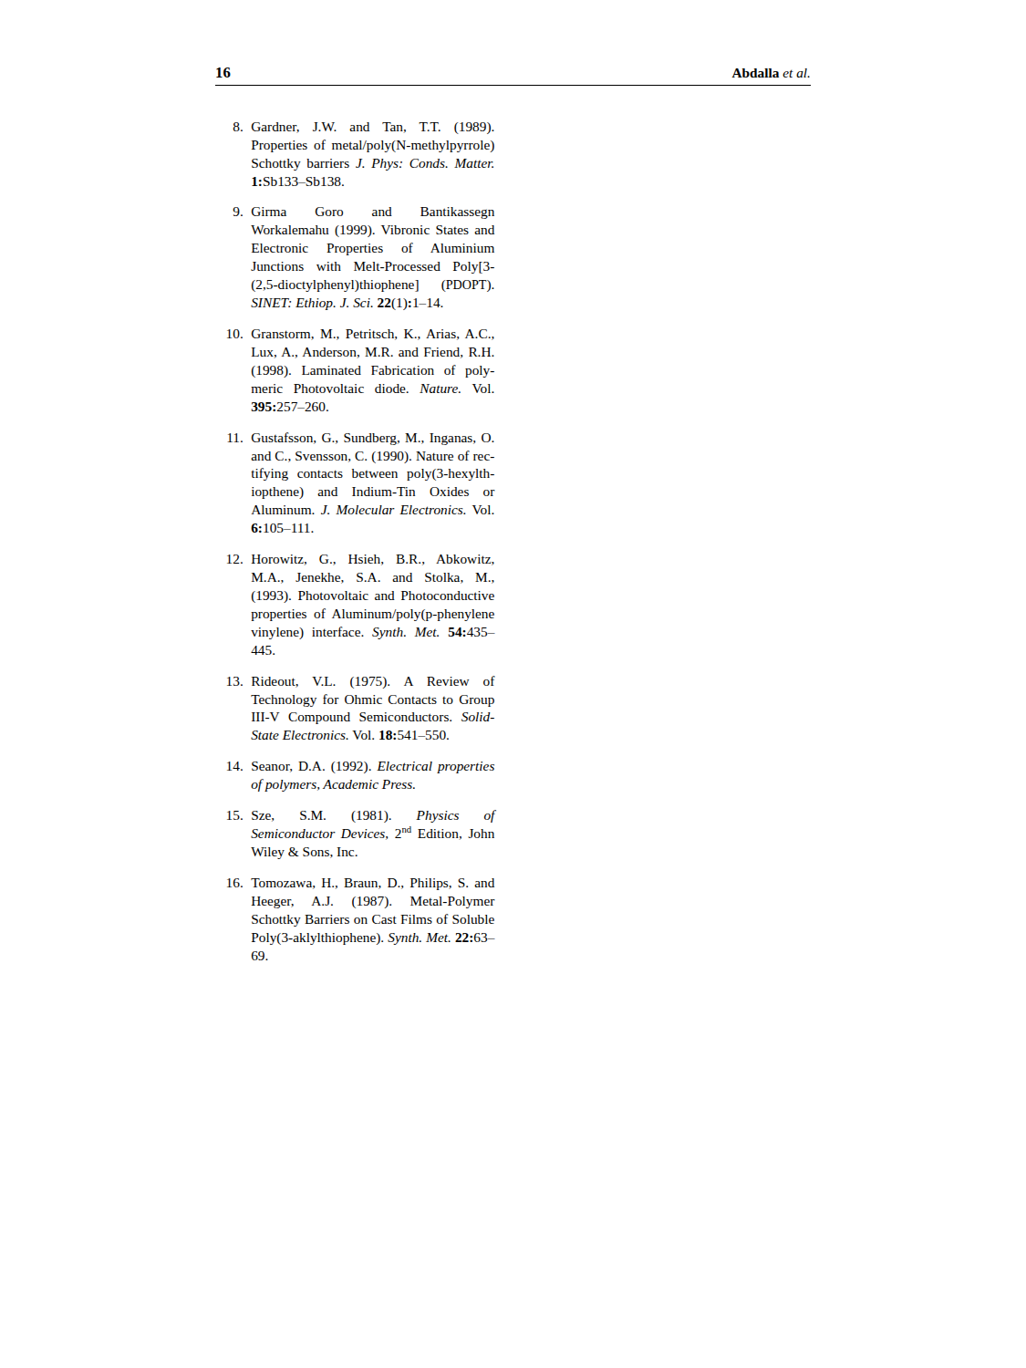16
Abdalla et al.
8. Gardner, J.W. and Tan, T.T. (1989). Properties of metal/poly(N-methylpyrrole) Schottky barriers J. Phys: Conds. Matter. 1: Sb133–Sb138.
9. Girma Goro and Bantikassegn Workalemahu (1999). Vibronic States and Electronic Properties of Aluminium Junctions with Melt-Processed Poly[3-(2,5-dioctylphenyl)thiophene] (PDOPT). SINET: Ethiop. J. Sci. 22(1): 1–14.
10. Granstorm, M., Petritsch, K., Arias, A.C., Lux, A., Anderson, M.R. and Friend, R.H. (1998). Laminated Fabrication of polymeric Photovoltaic diode. Nature. Vol. 395: 257–260.
11. Gustafsson, G., Sundberg, M., Inganas, O. and C., Svensson, C. (1990). Nature of rectifying contacts between poly(3-hexylthiopthene) and Indium-Tin Oxides or Aluminum. J. Molecular Electronics. Vol. 6: 105–111.
12. Horowitz, G., Hsieh, B.R., Abkowitz, M.A., Jenekhe, S.A. and Stolka, M., (1993). Photovoltaic and Photoconductive properties of Aluminum/poly(p-phenylene vinylene) interface. Synth. Met. 54: 435–445.
13. Rideout, V.L. (1975). A Review of Technology for Ohmic Contacts to Group III-V Compound Semiconductors. Solid-State Electronics. Vol. 18: 541–550.
14. Seanor, D.A. (1992). Electrical properties of polymers, Academic Press.
15. Sze, S.M. (1981). Physics of Semiconductor Devices, 2nd Edition, John Wiley & Sons, Inc.
16. Tomozawa, H., Braun, D., Philips, S. and Heeger, A.J. (1987). Metal-Polymer Schottky Barriers on Cast Films of Soluble Poly(3-aklylthiophene). Synth. Met. 22: 63–69.